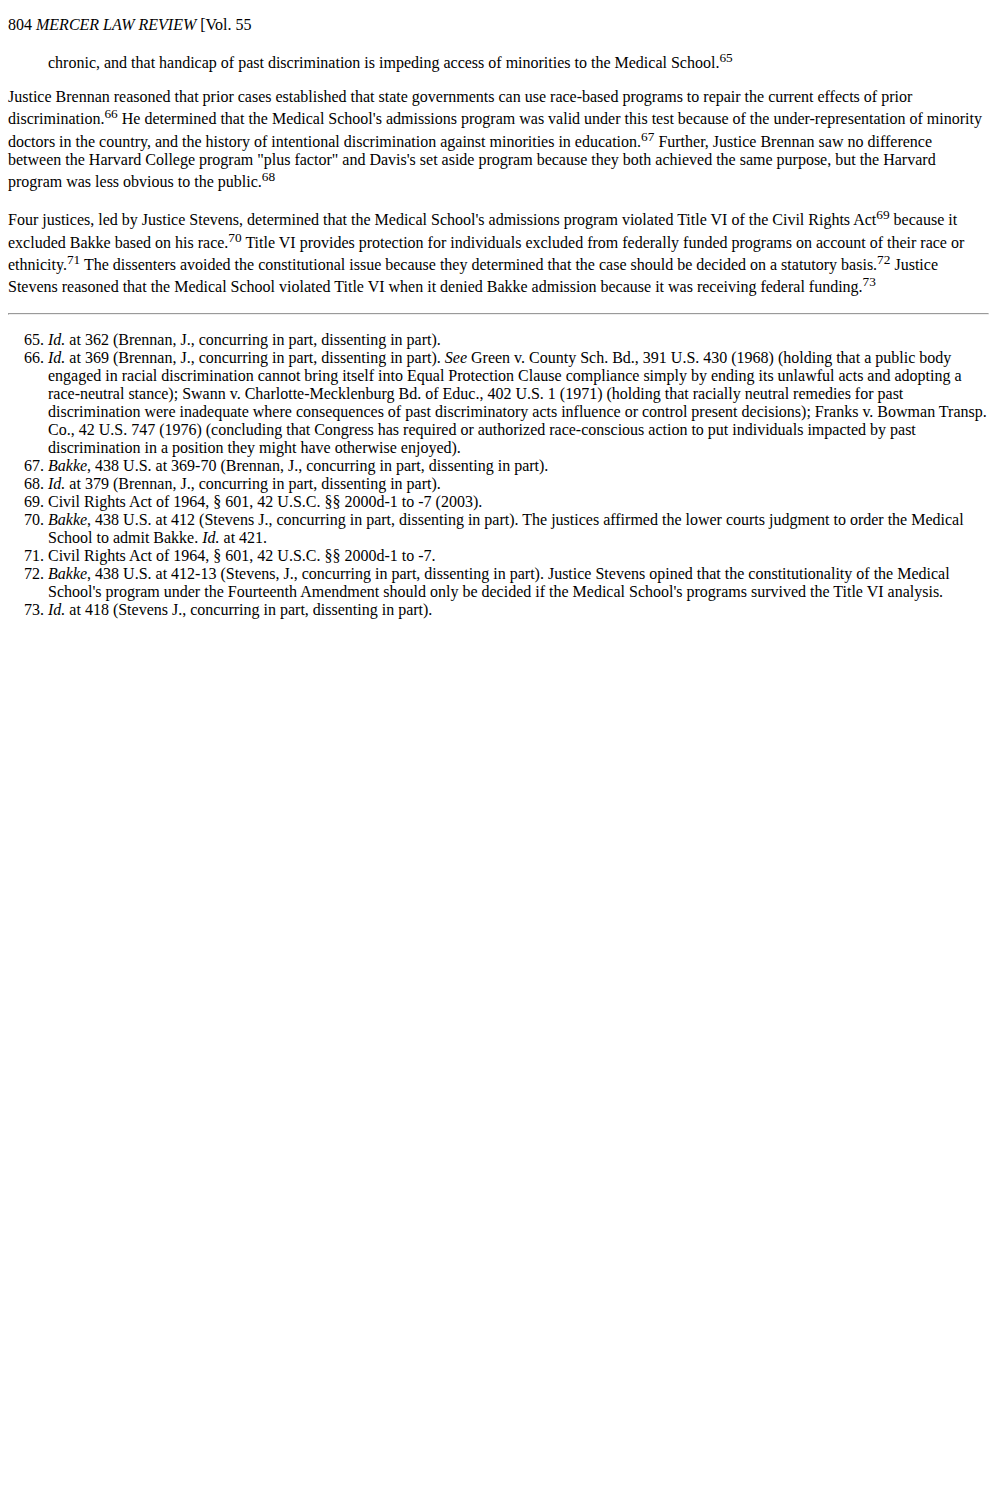804 MERCER LAW REVIEW [Vol. 55
chronic, and that handicap of past discrimination is impeding access of minorities to the Medical School.65
Justice Brennan reasoned that prior cases established that state governments can use race-based programs to repair the current effects of prior discrimination.66 He determined that the Medical School's admissions program was valid under this test because of the under-representation of minority doctors in the country, and the history of intentional discrimination against minorities in education.67 Further, Justice Brennan saw no difference between the Harvard College program "plus factor" and Davis's set aside program because they both achieved the same purpose, but the Harvard program was less obvious to the public.68
Four justices, led by Justice Stevens, determined that the Medical School's admissions program violated Title VI of the Civil Rights Act69 because it excluded Bakke based on his race.70 Title VI provides protection for individuals excluded from federally funded programs on account of their race or ethnicity.71 The dissenters avoided the constitutional issue because they determined that the case should be decided on a statutory basis.72 Justice Stevens reasoned that the Medical School violated Title VI when it denied Bakke admission because it was receiving federal funding.73
Id. at 362 (Brennan, J., concurring in part, dissenting in part).
Id. at 369 (Brennan, J., concurring in part, dissenting in part). See Green v. County Sch. Bd., 391 U.S. 430 (1968) (holding that a public body engaged in racial discrimination cannot bring itself into Equal Protection Clause compliance simply by ending its unlawful acts and adopting a race-neutral stance); Swann v. Charlotte-Mecklenburg Bd. of Educ., 402 U.S. 1 (1971) (holding that racially neutral remedies for past discrimination were inadequate where consequences of past discriminatory acts influence or control present decisions); Franks v. Bowman Transp. Co., 42 U.S. 747 (1976) (concluding that Congress has required or authorized race-conscious action to put individuals impacted by past discrimination in a position they might have otherwise enjoyed).
Bakke, 438 U.S. at 369-70 (Brennan, J., concurring in part, dissenting in part).
Id. at 379 (Brennan, J., concurring in part, dissenting in part).
Civil Rights Act of 1964, § 601, 42 U.S.C. §§ 2000d-1 to -7 (2003).
Bakke, 438 U.S. at 412 (Stevens J., concurring in part, dissenting in part). The justices affirmed the lower courts judgment to order the Medical School to admit Bakke. Id. at 421.
Civil Rights Act of 1964, § 601, 42 U.S.C. §§ 2000d-1 to -7.
Bakke, 438 U.S. at 412-13 (Stevens, J., concurring in part, dissenting in part). Justice Stevens opined that the constitutionality of the Medical School's program under the Fourteenth Amendment should only be decided if the Medical School's programs survived the Title VI analysis.
Id. at 418 (Stevens J., concurring in part, dissenting in part).